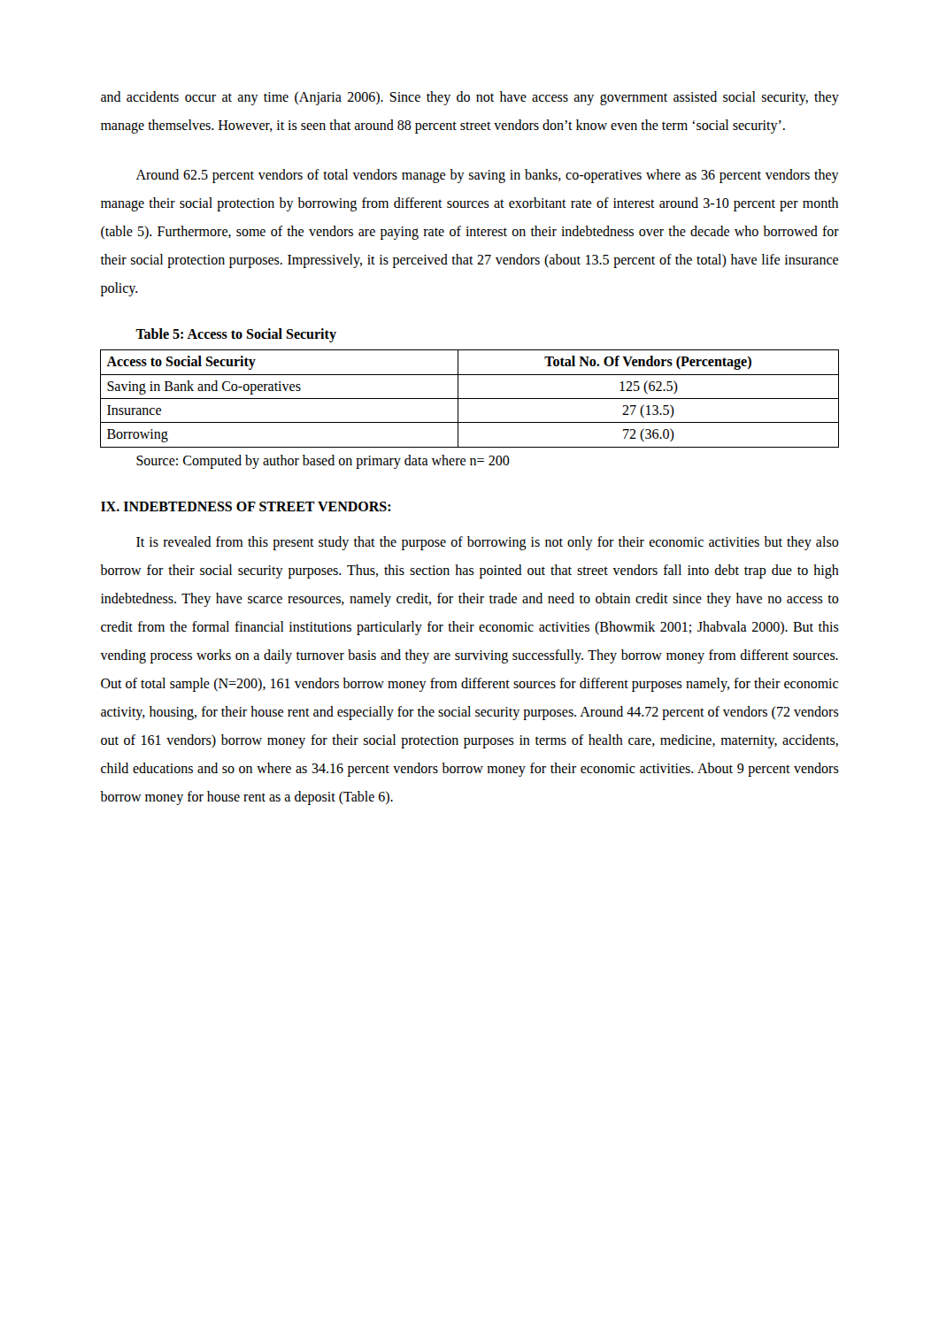and accidents occur at any time (Anjaria 2006). Since they do not have access any government assisted social security, they manage themselves. However, it is seen that around 88 percent street vendors don’t know even the term ‘social security’.
Around 62.5 percent vendors of total vendors manage by saving in banks, co-operatives where as 36 percent vendors they manage their social protection by borrowing from different sources at exorbitant rate of interest around 3-10 percent per month (table 5). Furthermore, some of the vendors are paying rate of interest on their indebtedness over the decade who borrowed for their social protection purposes. Impressively, it is perceived that 27 vendors (about 13.5 percent of the total) have life insurance policy.
Table 5: Access to Social Security
| Access to Social Security | Total No. Of Vendors (Percentage) |
| --- | --- |
| Saving in Bank and Co-operatives | 125 (62.5) |
| Insurance | 27 (13.5) |
| Borrowing | 72 (36.0) |
Source: Computed by author based on primary data where n= 200
IX. Indebtedness of Street Vendors:
It is revealed from this present study that the purpose of borrowing is not only for their economic activities but they also borrow for their social security purposes. Thus, this section has pointed out that street vendors fall into debt trap due to high indebtedness. They have scarce resources, namely credit, for their trade and need to obtain credit since they have no access to credit from the formal financial institutions particularly for their economic activities (Bhowmik 2001; Jhabvala 2000). But this vending process works on a daily turnover basis and they are surviving successfully. They borrow money from different sources. Out of total sample (N=200), 161 vendors borrow money from different sources for different purposes namely, for their economic activity, housing, for their house rent and especially for the social security purposes. Around 44.72 percent of vendors (72 vendors out of 161 vendors) borrow money for their social protection purposes in terms of health care, medicine, maternity, accidents, child educations and so on where as 34.16 percent vendors borrow money for their economic activities. About 9 percent vendors borrow money for house rent as a deposit (Table 6).